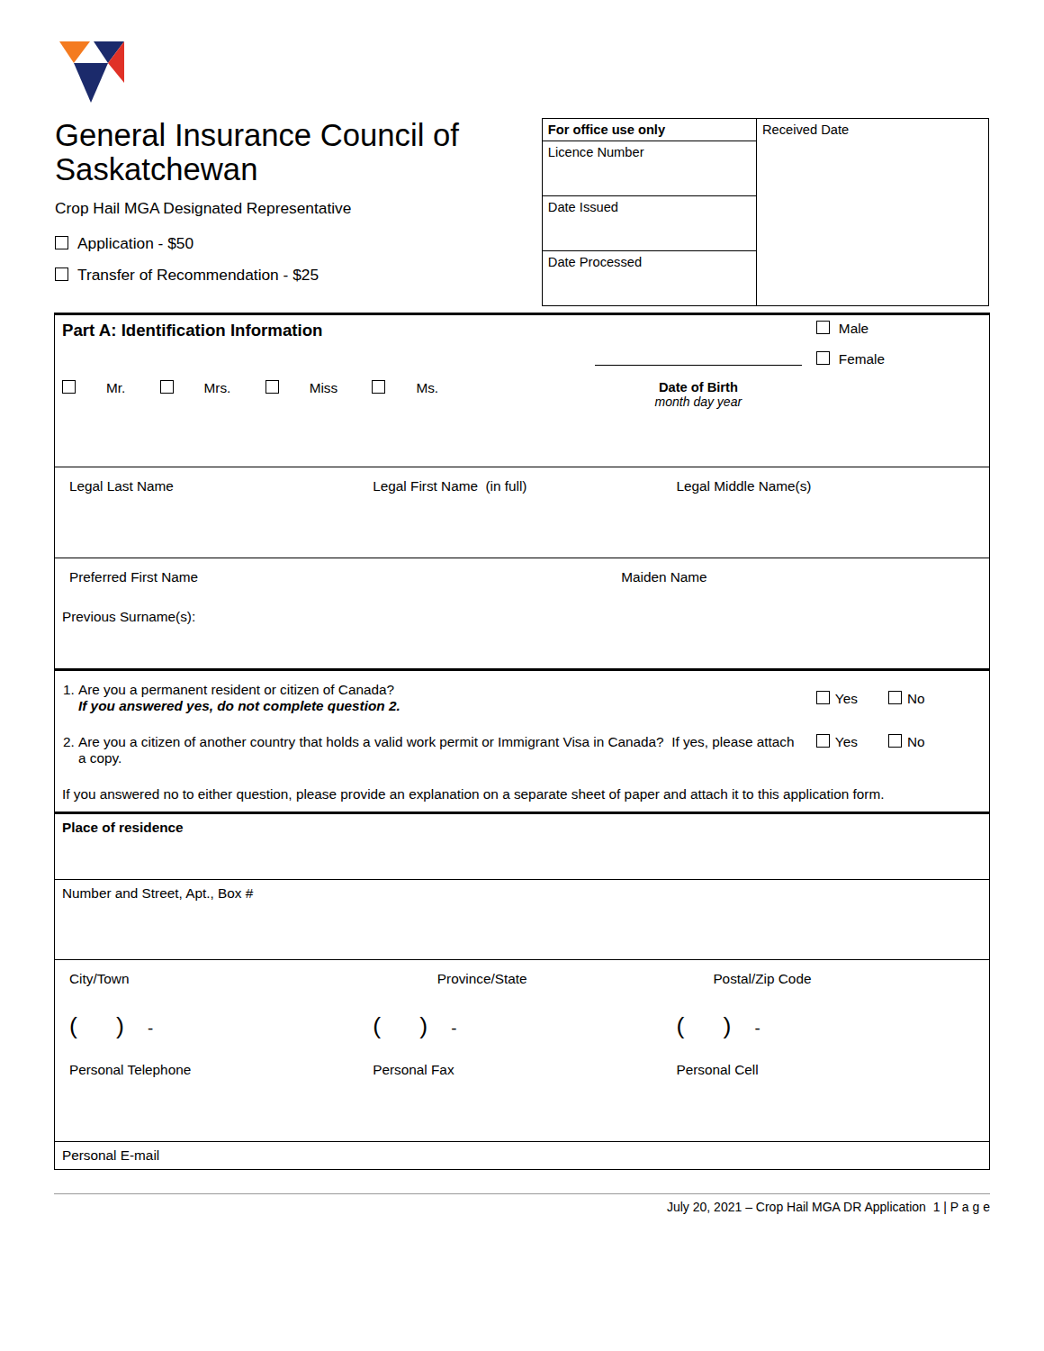| General Insurance Council of Saskatchewan Crop Hail MGA Designated Representative Application - $50 Transfer of Recommendation - $25 | / For office use only / Received Date / / Licence Number / / Date Issued / / Date Processed / |
| Part A: Identification Information | | Male |
| | | Female |
| Mr. Mrs. Miss Ms. | Date of Birth month day year | |
| / Legal Last Name / Legal First Name (in full) / Legal Middle Name(s) / |
| / Preferred First Name / Maiden Name / |
| Previous Surname(s): |
| Are you a permanent resident or citizen of Canada? If you answered yes, do not complete question 2. | Yes No |
| Are you a citizen of another country that holds a valid work permit or Immigrant Visa in Canada? If yes, please attach a copy. | Yes No |
| If you answered no to either question, please provide an explanation on a separate sheet of paper and attach it to this application form. |
| Place of residence |
| Number and Street, Apt., Box # |
| / City/Town / Province/State / Postal/Zip Code / |
| / ( ) - / ( ) - / ( ) - / |
| / Personal Telephone / Personal Fax / Personal Cell / |
| Personal E-mail |
July 20, 2021 – Crop Hail MGA DR Application 1 | P a g e